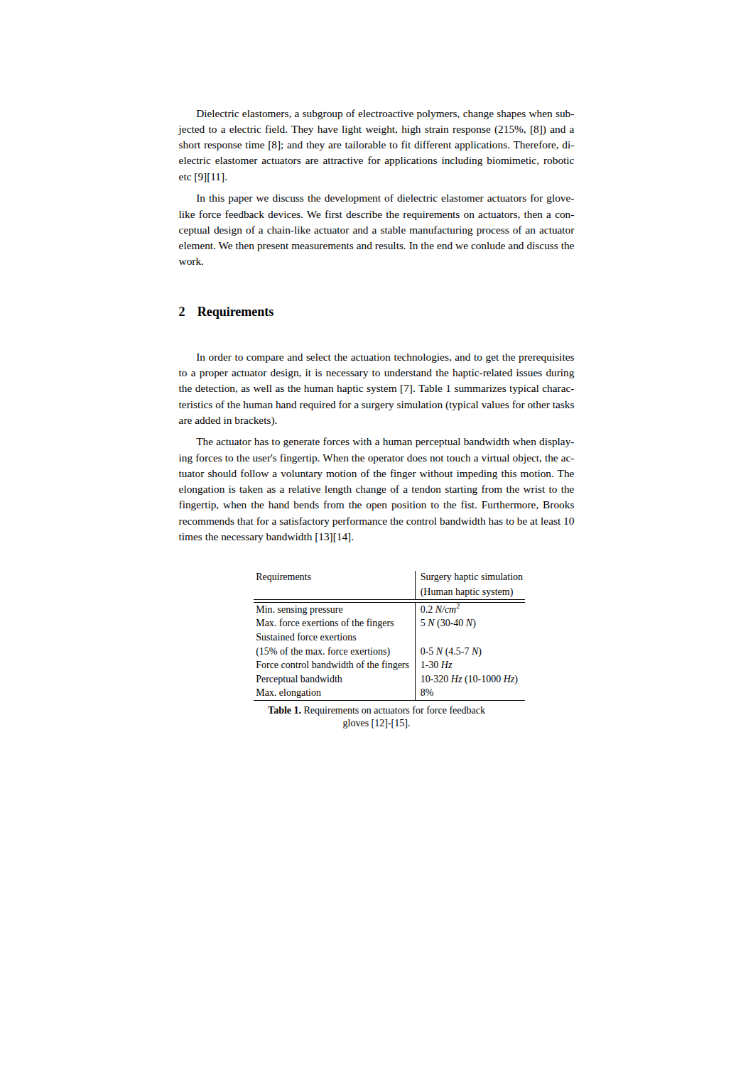Dielectric elastomers, a subgroup of electroactive polymers, change shapes when subjected to a electric field. They have light weight, high strain response (215%, [8]) and a short response time [8]; and they are tailorable to fit different applications. Therefore, dielectric elastomer actuators are attractive for applications including biomimetic, robotic etc [9][11].
In this paper we discuss the development of dielectric elastomer actuators for glove-like force feedback devices. We first describe the requirements on actuators, then a conceptual design of a chain-like actuator and a stable manufacturing process of an actuator element. We then present measurements and results. In the end we conlude and discuss the work.
2 Requirements
In order to compare and select the actuation technologies, and to get the prerequisites to a proper actuator design, it is necessary to understand the haptic-related issues during the detection, as well as the human haptic system [7]. Table 1 summarizes typical characteristics of the human hand required for a surgery simulation (typical values for other tasks are added in brackets).
The actuator has to generate forces with a human perceptual bandwidth when displaying forces to the user's fingertip. When the operator does not touch a virtual object, the actuator should follow a voluntary motion of the finger without impeding this motion. The elongation is taken as a relative length change of a tendon starting from the wrist to the fingertip, when the hand bends from the open position to the fist. Furthermore, Brooks recommends that for a satisfactory performance the control bandwidth has to be at least 10 times the necessary bandwidth [13][14].
| Requirements | Surgery haptic simulation |
| | (Human haptic system) |
| Min. sensing pressure | 0.2 N/cm 2 |
| Max. force exertions of the fingers | 5 N (30-40 N ) |
| Sustained force exertions | |
| (15% of the max. force exertions) | 0-5 N (4.5-7 N ) |
| Force control bandwidth of the fingers | 1-30 Hz |
| Perceptual bandwidth | 10-320 Hz (10-1000 Hz ) |
| Max. elongation | 8% |
Table 1. Requirements on actuators for force feedback gloves [12]-[15].